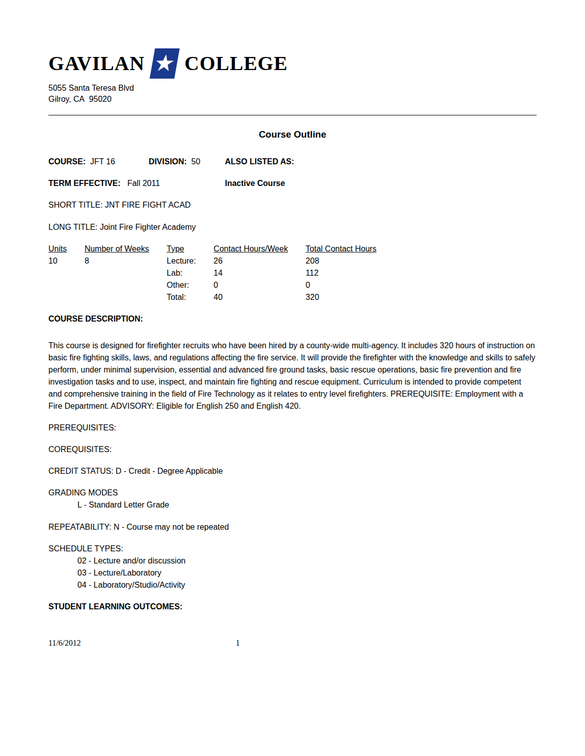GAVILAN ★ COLLEGE
5055 Santa Teresa Blvd
Gilroy, CA 95020
Course Outline
COURSE: JFT 16 DIVISION: 50 ALSO LISTED AS:
TERM EFFECTIVE: Fall 2011 Inactive Course
SHORT TITLE: JNT FIRE FIGHT ACAD
LONG TITLE: Joint Fire Fighter Academy
| Units | Number of Weeks | Type | Contact Hours/Week | Total Contact Hours |
| --- | --- | --- | --- | --- |
| 10 | 8 | Lecture: | 26 | 208 |
| | | Lab: | 14 | 112 |
| | | Other: | 0 | 0 |
| | | Total: | 40 | 320 |
COURSE DESCRIPTION:
This course is designed for firefighter recruits who have been hired by a county-wide multi-agency. It includes 320 hours of instruction on basic fire fighting skills, laws, and regulations affecting the fire service. It will provide the firefighter with the knowledge and skills to safely perform, under minimal supervision, essential and advanced fire ground tasks, basic rescue operations, basic fire prevention and fire investigation tasks and to use, inspect, and maintain fire fighting and rescue equipment. Curriculum is intended to provide competent and comprehensive training in the field of Fire Technology as it relates to entry level firefighters. PREREQUISITE: Employment with a Fire Department. ADVISORY: Eligible for English 250 and English 420.
PREREQUISITES:
COREQUISITES:
CREDIT STATUS: D - Credit - Degree Applicable
GRADING MODES
L - Standard Letter Grade
REPEATABILITY: N - Course may not be repeated
SCHEDULE TYPES:
02 - Lecture and/or discussion
03 - Lecture/Laboratory
04 - Laboratory/Studio/Activity
STUDENT LEARNING OUTCOMES:
11/6/2012 1